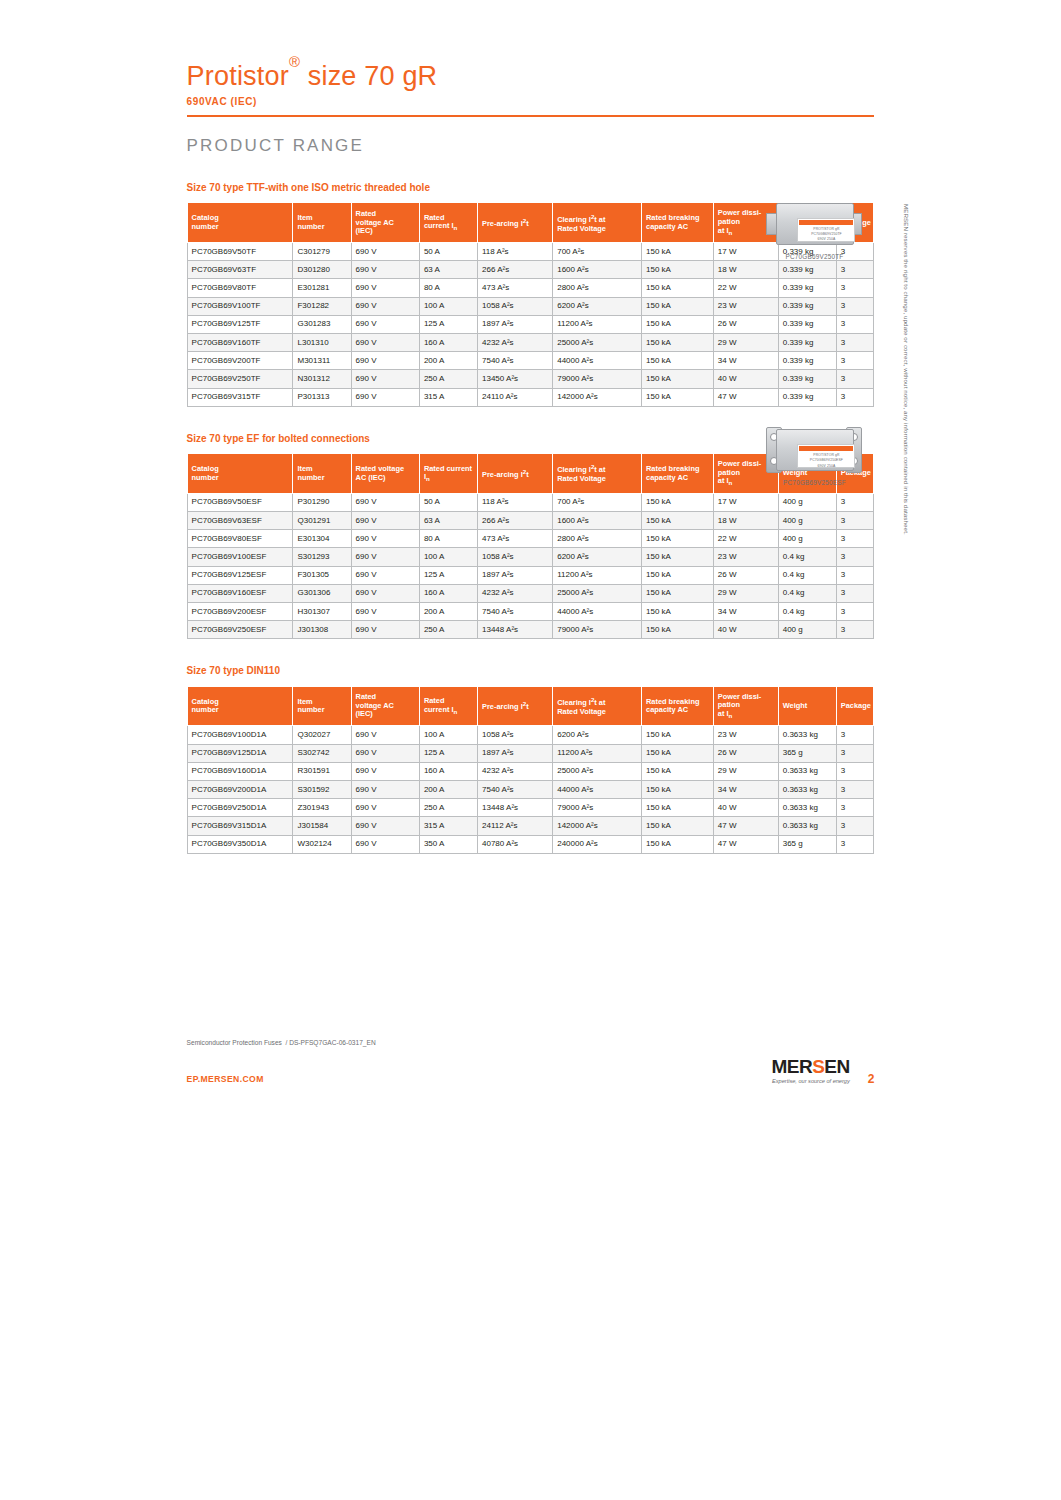Protistor® size 70 gR
690VAC (IEC)
Product range
PROTISTOR gR
PC70GB69V250TF
690V 250A
PC70GB69V250TF
PROTISTOR gR
PC70GB69V250ESF
690V 250A
PC70GB69V250ESF
Size 70 type TTF-with one ISO metric threaded hole
| Catalog number | Item number | Rated voltage AC (IEC) | Rated current I n | Pre-arcing I 2 t | Clearing I 2 t at Rated Voltage | Rated breaking capacity AC | Power dissi- pation at I n | Weight | Package |
| --- | --- | --- | --- | --- | --- | --- | --- | --- | --- |
| PC70GB69V50TF | C301279 | 690 V | 50 A | 118 A²s | 700 A²s | 150 kA | 17 W | 0.339 kg | 3 |
| PC70GB69V63TF | D301280 | 690 V | 63 A | 266 A²s | 1600 A²s | 150 kA | 18 W | 0.339 kg | 3 |
| PC70GB69V80TF | E301281 | 690 V | 80 A | 473 A²s | 2800 A²s | 150 kA | 22 W | 0.339 kg | 3 |
| PC70GB69V100TF | F301282 | 690 V | 100 A | 1058 A²s | 6200 A²s | 150 kA | 23 W | 0.339 kg | 3 |
| PC70GB69V125TF | G301283 | 690 V | 125 A | 1897 A²s | 11200 A²s | 150 kA | 26 W | 0.339 kg | 3 |
| PC70GB69V160TF | L301310 | 690 V | 160 A | 4232 A²s | 25000 A²s | 150 kA | 29 W | 0.339 kg | 3 |
| PC70GB69V200TF | M301311 | 690 V | 200 A | 7540 A²s | 44000 A²s | 150 kA | 34 W | 0.339 kg | 3 |
| PC70GB69V250TF | N301312 | 690 V | 250 A | 13450 A²s | 79000 A²s | 150 kA | 40 W | 0.339 kg | 3 |
| PC70GB69V315TF | P301313 | 690 V | 315 A | 24110 A²s | 142000 A²s | 150 kA | 47 W | 0.339 kg | 3 |
Size 70 type EF for bolted connections
| Catalog number | Item number | Rated voltage AC (IEC) | Rated current I n | Pre-arcing I 2 t | Clearing I 2 t at Rated Voltage | Rated breaking capacity AC | Power dissi- pation at I n | Weight | Package |
| --- | --- | --- | --- | --- | --- | --- | --- | --- | --- |
| PC70GB69V50ESF | P301290 | 690 V | 50 A | 118 A²s | 700 A²s | 150 kA | 17 W | 400 g | 3 |
| PC70GB69V63ESF | Q301291 | 690 V | 63 A | 266 A²s | 1600 A²s | 150 kA | 18 W | 400 g | 3 |
| PC70GB69V80ESF | E301304 | 690 V | 80 A | 473 A²s | 2800 A²s | 150 kA | 22 W | 400 g | 3 |
| PC70GB69V100ESF | S301293 | 690 V | 100 A | 1058 A²s | 6200 A²s | 150 kA | 23 W | 0.4 kg | 3 |
| PC70GB69V125ESF | F301305 | 690 V | 125 A | 1897 A²s | 11200 A²s | 150 kA | 26 W | 0.4 kg | 3 |
| PC70GB69V160ESF | G301306 | 690 V | 160 A | 4232 A²s | 25000 A²s | 150 kA | 29 W | 0.4 kg | 3 |
| PC70GB69V200ESF | H301307 | 690 V | 200 A | 7540 A²s | 44000 A²s | 150 kA | 34 W | 0.4 kg | 3 |
| PC70GB69V250ESF | J301308 | 690 V | 250 A | 13448 A²s | 79000 A²s | 150 kA | 40 W | 400 g | 3 |
Size 70 type DIN110
| Catalog number | Item number | Rated voltage AC (IEC) | Rated current I n | Pre-arcing I 2 t | Clearing I 2 t at Rated Voltage | Rated breaking capacity AC | Power dissi- pation at I n | Weight | Package |
| --- | --- | --- | --- | --- | --- | --- | --- | --- | --- |
| PC70GB69V100D1A | Q302027 | 690 V | 100 A | 1058 A²s | 6200 A²s | 150 kA | 23 W | 0.3633 kg | 3 |
| PC70GB69V125D1A | S302742 | 690 V | 125 A | 1897 A²s | 11200 A²s | 150 kA | 26 W | 365 g | 3 |
| PC70GB69V160D1A | R301591 | 690 V | 160 A | 4232 A²s | 25000 A²s | 150 kA | 29 W | 0.3633 kg | 3 |
| PC70GB69V200D1A | S301592 | 690 V | 200 A | 7540 A²s | 44000 A²s | 150 kA | 34 W | 0.3633 kg | 3 |
| PC70GB69V250D1A | Z301943 | 690 V | 250 A | 13448 A²s | 79000 A²s | 150 kA | 40 W | 0.3633 kg | 3 |
| PC70GB69V315D1A | J301584 | 690 V | 315 A | 24112 A²s | 142000 A²s | 150 kA | 47 W | 0.3633 kg | 3 |
| PC70GB69V350D1A | W302124 | 690 V | 350 A | 40780 A²s | 240000 A²s | 150 kA | 47 W | 365 g | 3 |
MERSEN reserves the right to change, update or correct, without notice, any information contained in this datasheet.
Semiconductor Protection Fuses / DS-PFSQ7GAC-06-0317_EN
EP.MERSEN.COM
MER SEN
Expertise, our source of energy
2